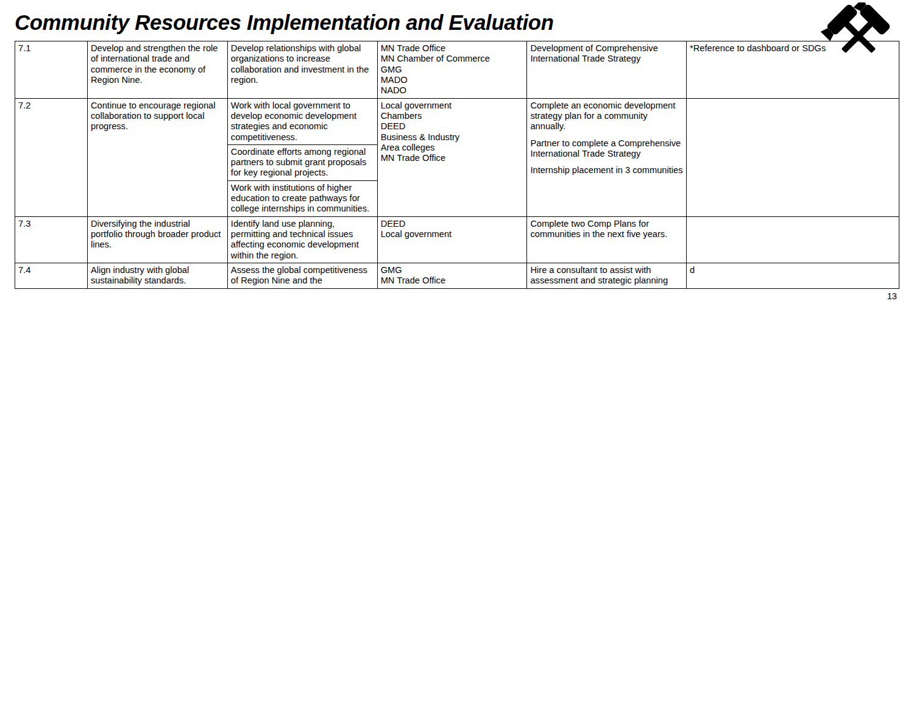Community Resources Implementation and Evaluation
| 7.1 | Develop and strengthen the role of international trade and commerce in the economy of Region Nine. | Develop relationships with global organizations to increase collaboration and investment in the region. | MN Trade Office MN Chamber of Commerce GMG MADO NADO | Development of Comprehensive International Trade Strategy | *Reference to dashboard or SDGs |
| 7.2 | Continue to encourage regional collaboration to support local progress. | / Work with local government to develop economic development strategies and economic competitiveness. / / Coordinate efforts among regional partners to submit grant proposals for key regional projects. / / Work with institutions of higher education to create pathways for college internships in communities. / | Local government Chambers DEED Business & Industry Area colleges MN Trade Office | Complete an economic development strategy plan for a community annually. Partner to complete a Comprehensive International Trade Strategy Internship placement in 3 communities | |
| 7.3 | Diversifying the industrial portfolio through broader product lines. | Identify land use planning, permitting and technical issues affecting economic development within the region. | DEED Local government | Complete two Comp Plans for communities in the next five years. | |
| 7.4 | Align industry with global sustainability standards. | Assess the global competitiveness of Region Nine and the | GMG MN Trade Office | Hire a consultant to assist with assessment and strategic planning | d |
13